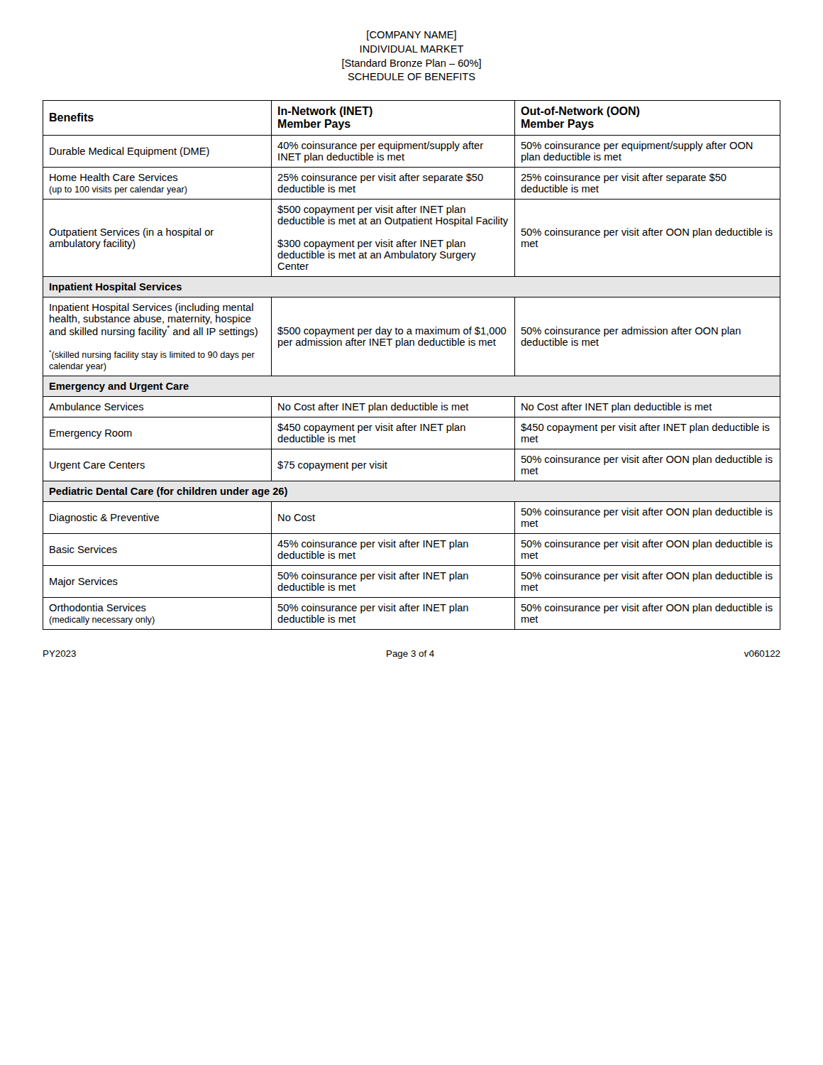[COMPANY NAME]
INDIVIDUAL MARKET
[Standard Bronze Plan – 60%]
SCHEDULE OF BENEFITS
| Benefits | In-Network (INET) Member Pays | Out-of-Network (OON) Member Pays |
| --- | --- | --- |
| Durable Medical Equipment (DME) | 40% coinsurance per equipment/supply after INET plan deductible is met | 50% coinsurance per equipment/supply after OON plan deductible is met |
| Home Health Care Services (up to 100 visits per calendar year) | 25% coinsurance per visit after separate $50 deductible is met | 25% coinsurance per visit after separate $50 deductible is met |
| Outpatient Services (in a hospital or ambulatory facility) | $500 copayment per visit after INET plan deductible is met at an Outpatient Hospital Facility $300 copayment per visit after INET plan deductible is met at an Ambulatory Surgery Center | 50% coinsurance per visit after OON plan deductible is met |
| Inpatient Hospital Services |
| Inpatient Hospital Services (including mental health, substance abuse, maternity, hospice and skilled nursing facility * and all IP settings) * (skilled nursing facility stay is limited to 90 days per calendar year) | $500 copayment per day to a maximum of $1,000 per admission after INET plan deductible is met | 50% coinsurance per admission after OON plan deductible is met |
| Emergency and Urgent Care |
| Ambulance Services | No Cost after INET plan deductible is met | No Cost after INET plan deductible is met |
| Emergency Room | $450 copayment per visit after INET plan deductible is met | $450 copayment per visit after INET plan deductible is met |
| Urgent Care Centers | $75 copayment per visit | 50% coinsurance per visit after OON plan deductible is met |
| Pediatric Dental Care (for children under age 26) |
| Diagnostic & Preventive | No Cost | 50% coinsurance per visit after OON plan deductible is met |
| Basic Services | 45% coinsurance per visit after INET plan deductible is met | 50% coinsurance per visit after OON plan deductible is met |
| Major Services | 50% coinsurance per visit after INET plan deductible is met | 50% coinsurance per visit after OON plan deductible is met |
| Orthodontia Services (medically necessary only) | 50% coinsurance per visit after INET plan deductible is met | 50% coinsurance per visit after OON plan deductible is met |
PY2023 Page 3 of 4 v060122